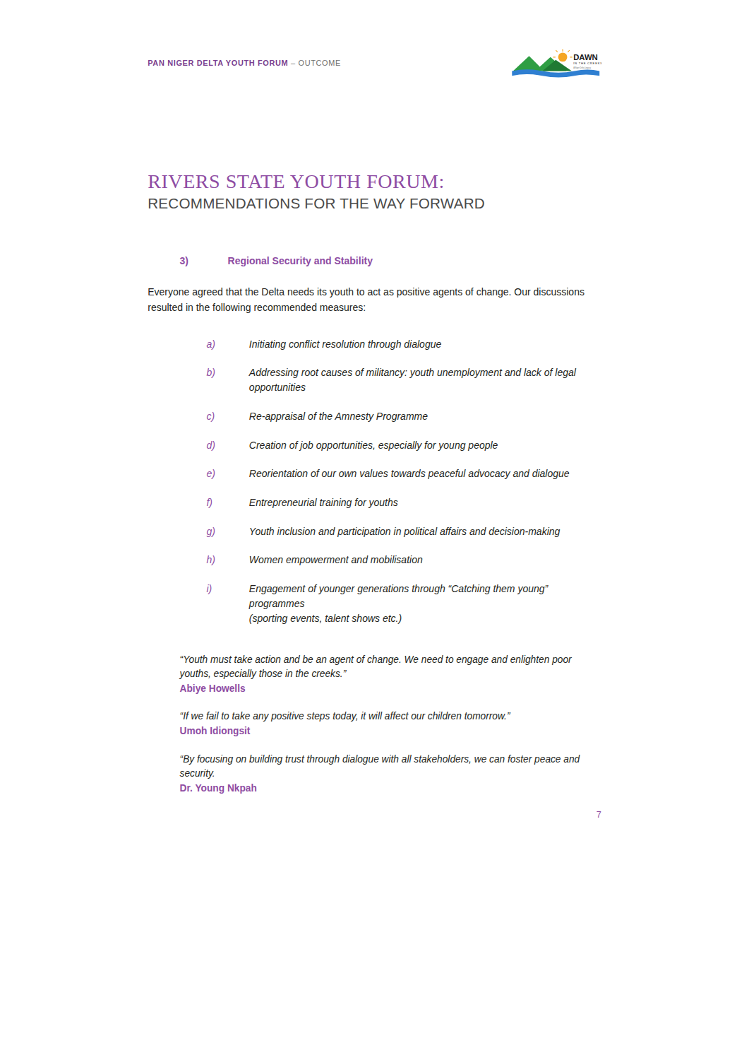PAN NIGER DELTA YOUTH FORUM – OUTCOME
Dawn in the Creeks DAWN IN THE CREEKS A Niger Delta Legacy
RIVERS STATE YOUTH FORUM:
RECOMMENDATIONS FOR THE WAY FORWARD
3) Regional Security and Stability
Everyone agreed that the Delta needs its youth to act as positive agents of change. Our discussions resulted in the following recommended measures:
a) Initiating conflict resolution through dialogue
b) Addressing root causes of militancy: youth unemployment and lack of legal opportunities
c) Re-appraisal of the Amnesty Programme
d) Creation of job opportunities, especially for young people
e) Reorientation of our own values towards peaceful advocacy and dialogue
f) Entrepreneurial training for youths
g) Youth inclusion and participation in political affairs and decision-making
h) Women empowerment and mobilisation
i) Engagement of younger generations through “Catching them young” programmes
(sporting events, talent shows etc.)
“Youth must take action and be an agent of change. We need to engage and enlighten poor youths, especially those in the creeks.”
Abiye Howells
“If we fail to take any positive steps today, it will affect our children tomorrow.”
Umoh Idiongsit
“By focusing on building trust through dialogue with all stakeholders, we can foster peace and security.
Dr. Young Nkpah
7